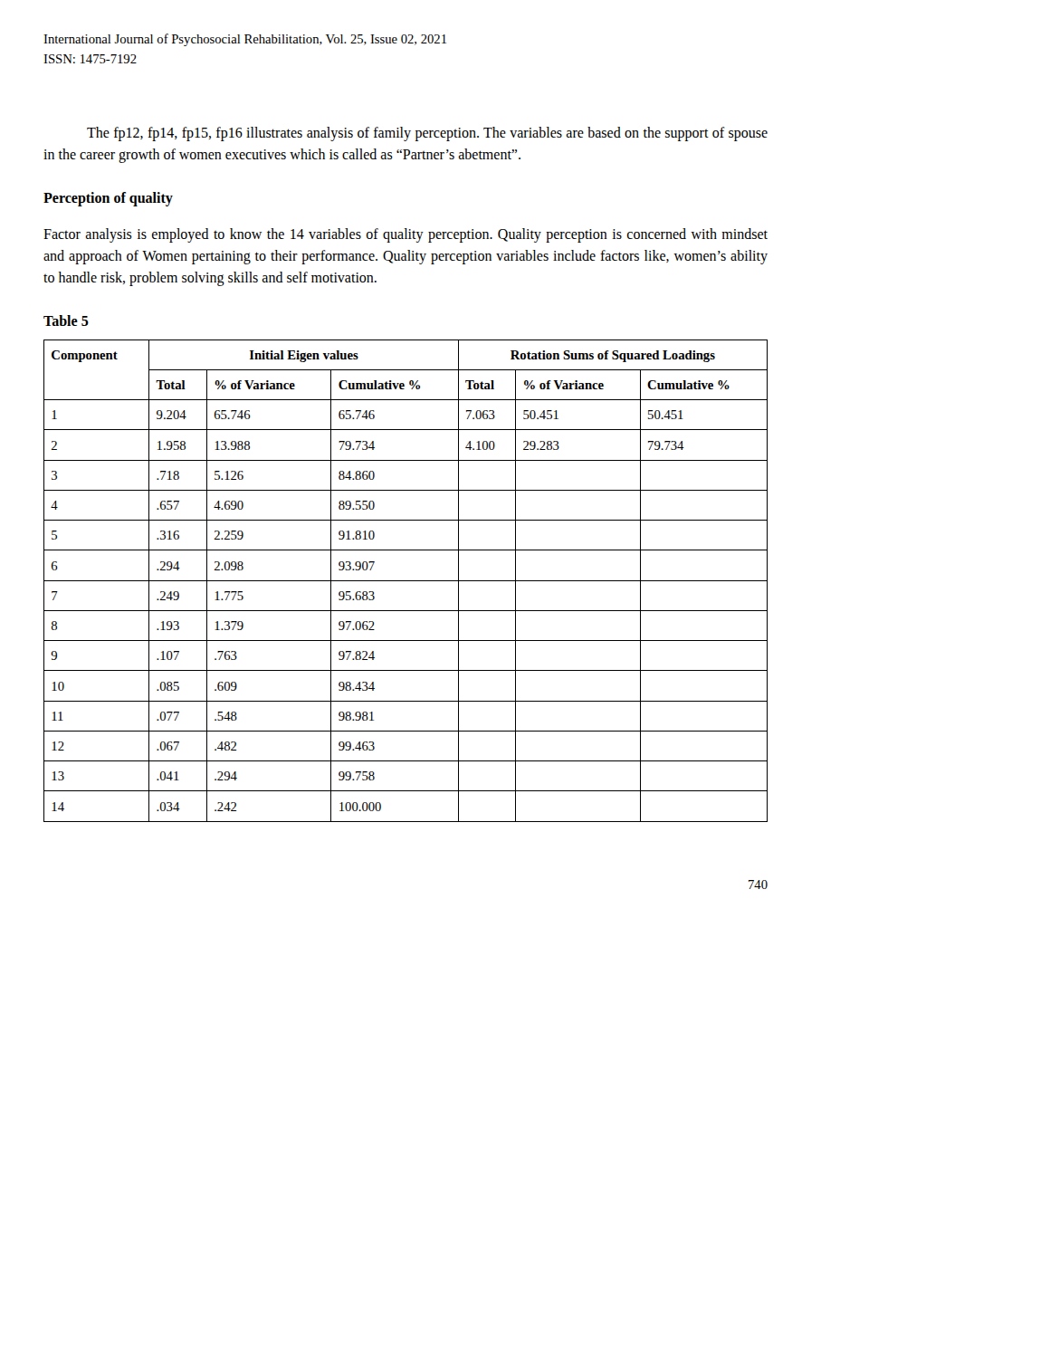International Journal of Psychosocial Rehabilitation, Vol. 25, Issue 02, 2021
ISSN: 1475-7192
The fp12, fp14, fp15, fp16 illustrates analysis of family perception. The variables are based on the support of spouse in the career growth of women executives which is called as “Partner’s abetment”.
Perception of quality
Factor analysis is employed to know the 14 variables of quality perception. Quality perception is concerned with mindset and approach of Women pertaining to their performance. Quality perception variables include factors like, women’s ability to handle risk, problem solving skills and self motivation.
Table 5
| Component | Initial Eigen values | Rotation Sums of Squared Loadings |
| --- | --- | --- |
| Total | % of Variance | Cumulative % | Total | % of Variance | Cumulative % |
| 1 | 9.204 | 65.746 | 65.746 | 7.063 | 50.451 | 50.451 |
| 2 | 1.958 | 13.988 | 79.734 | 4.100 | 29.283 | 79.734 |
| 3 | .718 | 5.126 | 84.860 | | | |
| 4 | .657 | 4.690 | 89.550 | | | |
| 5 | .316 | 2.259 | 91.810 | | | |
| 6 | .294 | 2.098 | 93.907 | | | |
| 7 | .249 | 1.775 | 95.683 | | | |
| 8 | .193 | 1.379 | 97.062 | | | |
| 9 | .107 | .763 | 97.824 | | | |
| 10 | .085 | .609 | 98.434 | | | |
| 11 | .077 | .548 | 98.981 | | | |
| 12 | .067 | .482 | 99.463 | | | |
| 13 | .041 | .294 | 99.758 | | | |
| 14 | .034 | .242 | 100.000 | | | |
740